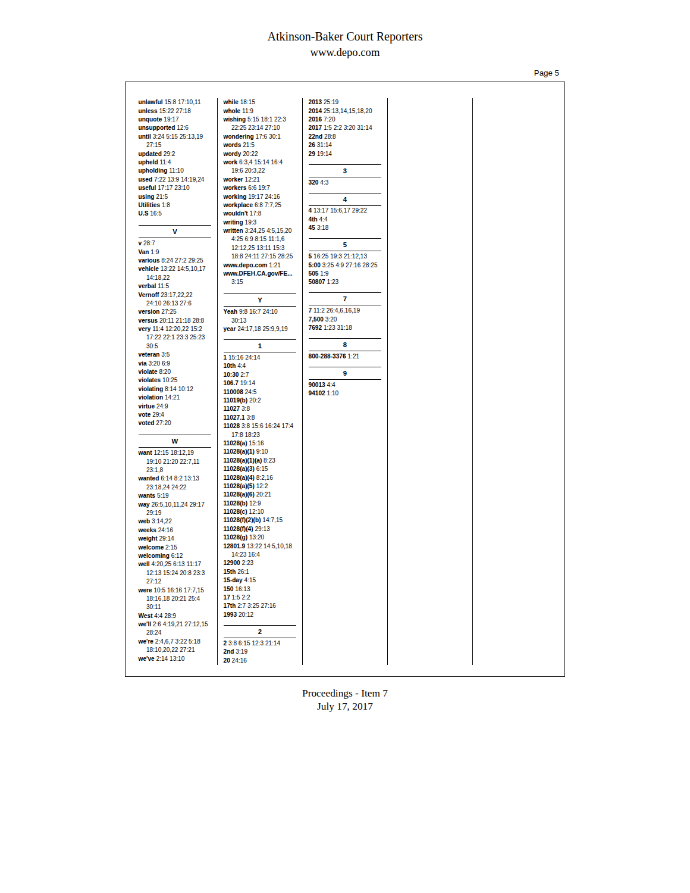Atkinson-Baker Court Reporters
www.depo.com
Page 5
unlawful 15:8 17:10,11
unless 15:22 27:18
unquote 19:17
unsupported 12:6
until 3:24 5:15 25:13,19
27:15
updated 29:2
upheld 11:4
upholding 11:10
used 7:22 13:9 14:19,24
useful 17:17 23:10
using 21:5
Utilities 1:8
U.S 16:5
V
v 28:7
Van 1:9
various 8:24 27:2 29:25
vehicle 13:22 14:5,10,17
14:18,22
verbal 11:5
Vernoff 23:17,22,22
24:10 26:13 27:6
version 27:25
versus 20:11 21:18 28:8
very 11:4 12:20,22 15:2
17:22 22:1 23:3 25:23
30:5
veteran 3:5
via 3:20 6:9
violate 8:20
violates 10:25
violating 8:14 10:12
violation 14:21
virtue 24:9
vote 29:4
voted 27:20
W
want 12:15 18:12,19
19:10 21:20 22:7,11
23:1,8
wanted 6:14 8:2 13:13
23:18,24 24:22
wants 5:19
way 26:5,10,11,24 29:17
29:19
web 3:14,22
weeks 24:16
weight 29:14
welcome 2:15
welcoming 6:12
well 4:20,25 6:13 11:17
12:13 15:24 20:8 23:3
27:12
were 10:5 16:16 17:7,15
18:16,18 20:21 25:4
30:11
West 4:4 28:9
we'll 2:6 4:19,21 27:12,15
28:24
we're 2:4,6,7 3:22 5:18
18:10,20,22 27:21
we've 2:14 13:10
while 18:15
whole 11:9
wishing 5:15 18:1 22:3
22:25 23:14 27:10
wondering 17:6 30:1
words 21:5
wordy 20:22
work 6:3,4 15:14 16:4
19:6 20:3,22
worker 12:21
workers 6:6 19:7
working 19:17 24:16
workplace 6:8 7:7,25
wouldn't 17:8
writing 19:3
written 3:24,25 4:5,15,20
4:25 6:9 8:15 11:1,6
12:12,25 13:11 15:3
18:8 24:11 27:15 28:25
www.depo.com 1:21
www.DFEH.CA.gov/FE...
3:15
Y
Yeah 9:8 16:7 24:10
30:13
year 24:17,18 25:9,9,19
1
1 15:16 24:14
10th 4:4
10:30 2:7
106.7 19:14
110008 24:5
11019(b) 20:2
11027 3:8
11027.1 3:8
11028 3:8 15:6 16:24 17:4
17:8 18:23
11028(a) 15:16
11028(a)(1) 9:10
11028(a)(1)(a) 8:23
11028(a)(3) 6:15
11028(a)(4) 8:2,16
11028(a)(5) 12:2
11028(a)(6) 20:21
11028(b) 12:9
11028(c) 12:10
11028(f)(2)(b) 14:7,15
11028(f)(4) 29:13
11028(g) 13:20
12801.9 13:22 14:5,10,18
14:23 16:4
12900 2:23
15th 26:1
15-day 4:15
150 16:13
17 1:5 2:2
17th 2:7 3:25 27:16
1993 20:12
2
2 3:8 6:15 12:3 21:14
2nd 3:19
20 24:16
2013 25:19
2014 25:13,14,15,18,20
2016 7:20
2017 1:5 2:2 3:20 31:14
22nd 28:8
26 31:14
29 19:14
3
320 4:3
4
4 13:17 15:6,17 29:22
4th 4:4
45 3:18
5
5 16:25 19:3 21:12,13
5:00 3:25 4:9 27:16 28:25
505 1:9
50807 1:23
7
7 11:2 26:4,6,16,19
7,500 3:20
7692 1:23 31:18
8
800-288-3376 1:21
9
90013 4:4
94102 1:10
Proceedings - Item 7
July 17, 2017